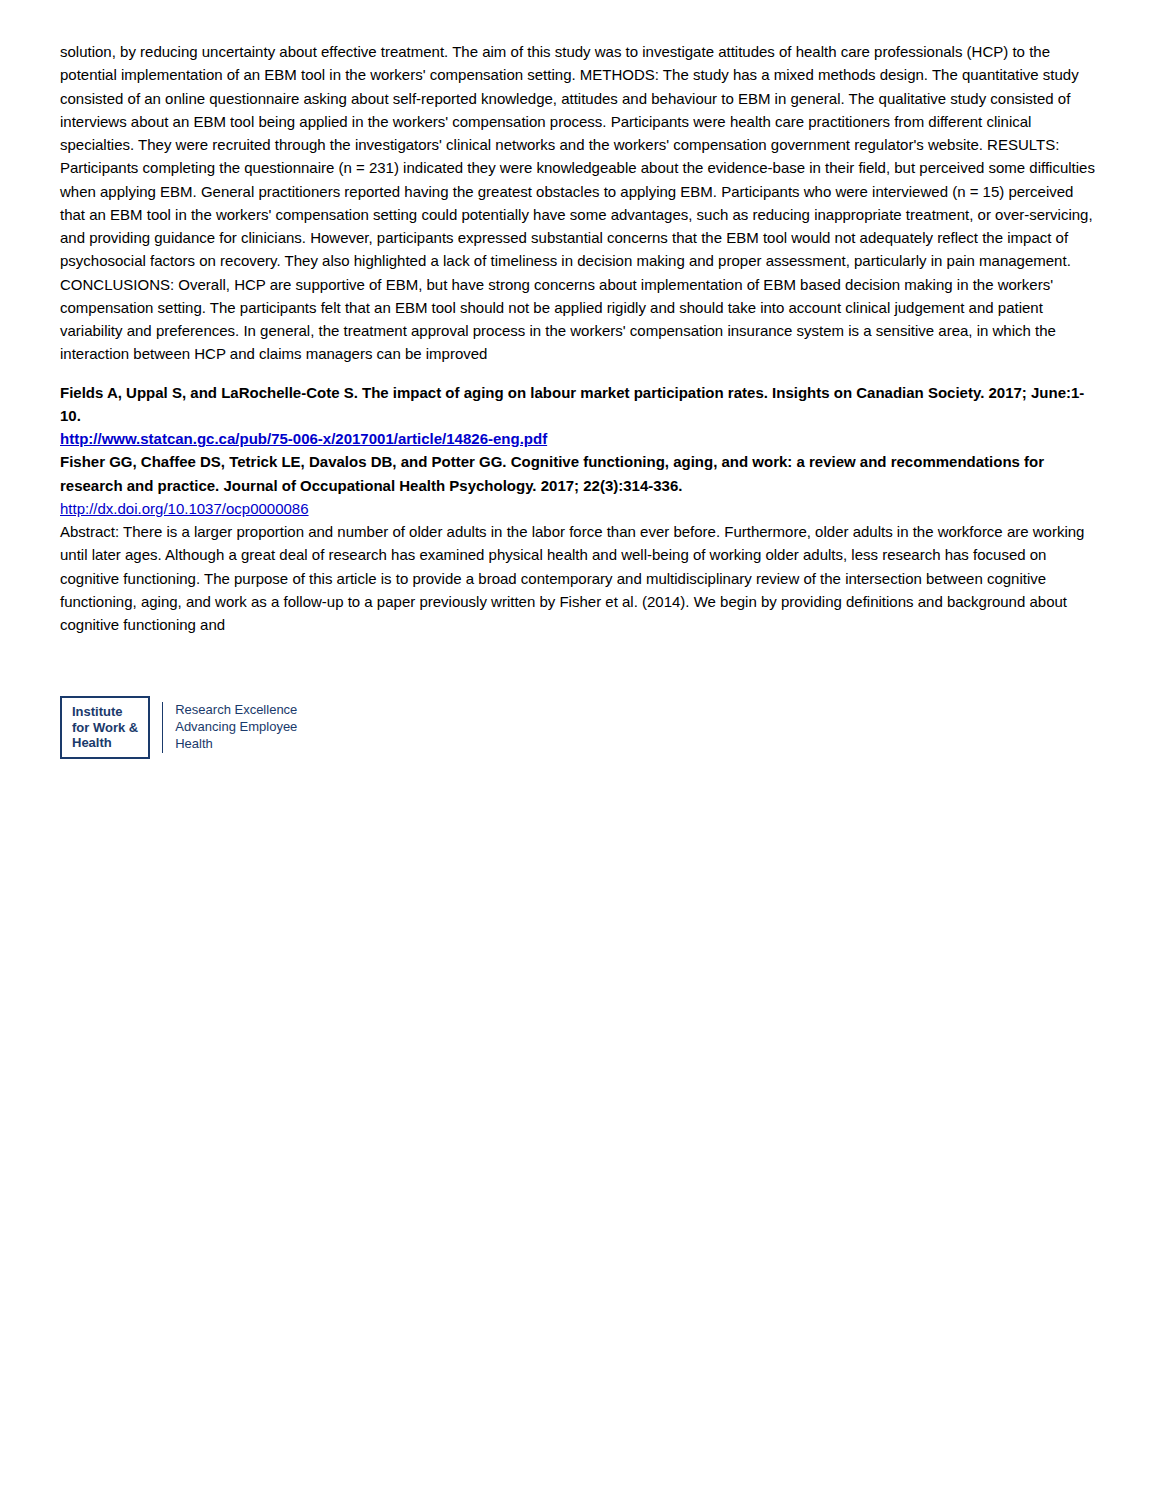solution, by reducing uncertainty about effective treatment. The aim of this study was to investigate attitudes of health care professionals (HCP) to the potential implementation of an EBM tool in the workers' compensation setting. METHODS: The study has a mixed methods design. The quantitative study consisted of an online questionnaire asking about self-reported knowledge, attitudes and behaviour to EBM in general. The qualitative study consisted of interviews about an EBM tool being applied in the workers' compensation process. Participants were health care practitioners from different clinical specialties. They were recruited through the investigators' clinical networks and the workers' compensation government regulator's website. RESULTS: Participants completing the questionnaire (n = 231) indicated they were knowledgeable about the evidence-base in their field, but perceived some difficulties when applying EBM. General practitioners reported having the greatest obstacles to applying EBM. Participants who were interviewed (n = 15) perceived that an EBM tool in the workers' compensation setting could potentially have some advantages, such as reducing inappropriate treatment, or over-servicing, and providing guidance for clinicians. However, participants expressed substantial concerns that the EBM tool would not adequately reflect the impact of psychosocial factors on recovery. They also highlighted a lack of timeliness in decision making and proper assessment, particularly in pain management. CONCLUSIONS: Overall, HCP are supportive of EBM, but have strong concerns about implementation of EBM based decision making in the workers' compensation setting. The participants felt that an EBM tool should not be applied rigidly and should take into account clinical judgement and patient variability and preferences. In general, the treatment approval process in the workers' compensation insurance system is a sensitive area, in which the interaction between HCP and claims managers can be improved
Fields A, Uppal S, and LaRochelle-Cote S. The impact of aging on labour market participation rates. Insights on Canadian Society. 2017; June:1-10.
http://www.statcan.gc.ca/pub/75-006-x/2017001/article/14826-eng.pdf
Fisher GG, Chaffee DS, Tetrick LE, Davalos DB, and Potter GG. Cognitive functioning, aging, and work: a review and recommendations for research and practice. Journal of Occupational Health Psychology. 2017; 22(3):314-336.
http://dx.doi.org/10.1037/ocp0000086
Abstract: There is a larger proportion and number of older adults in the labor force than ever before. Furthermore, older adults in the workforce are working until later ages. Although a great deal of research has examined physical health and well-being of working older adults, less research has focused on cognitive functioning. The purpose of this article is to provide a broad contemporary and multidisciplinary review of the intersection between cognitive functioning, aging, and work as a follow-up to a paper previously written by Fisher et al. (2014). We begin by providing definitions and background about cognitive functioning and
Institute
for Work &
Health Research Excellence
Advancing Employee
Health